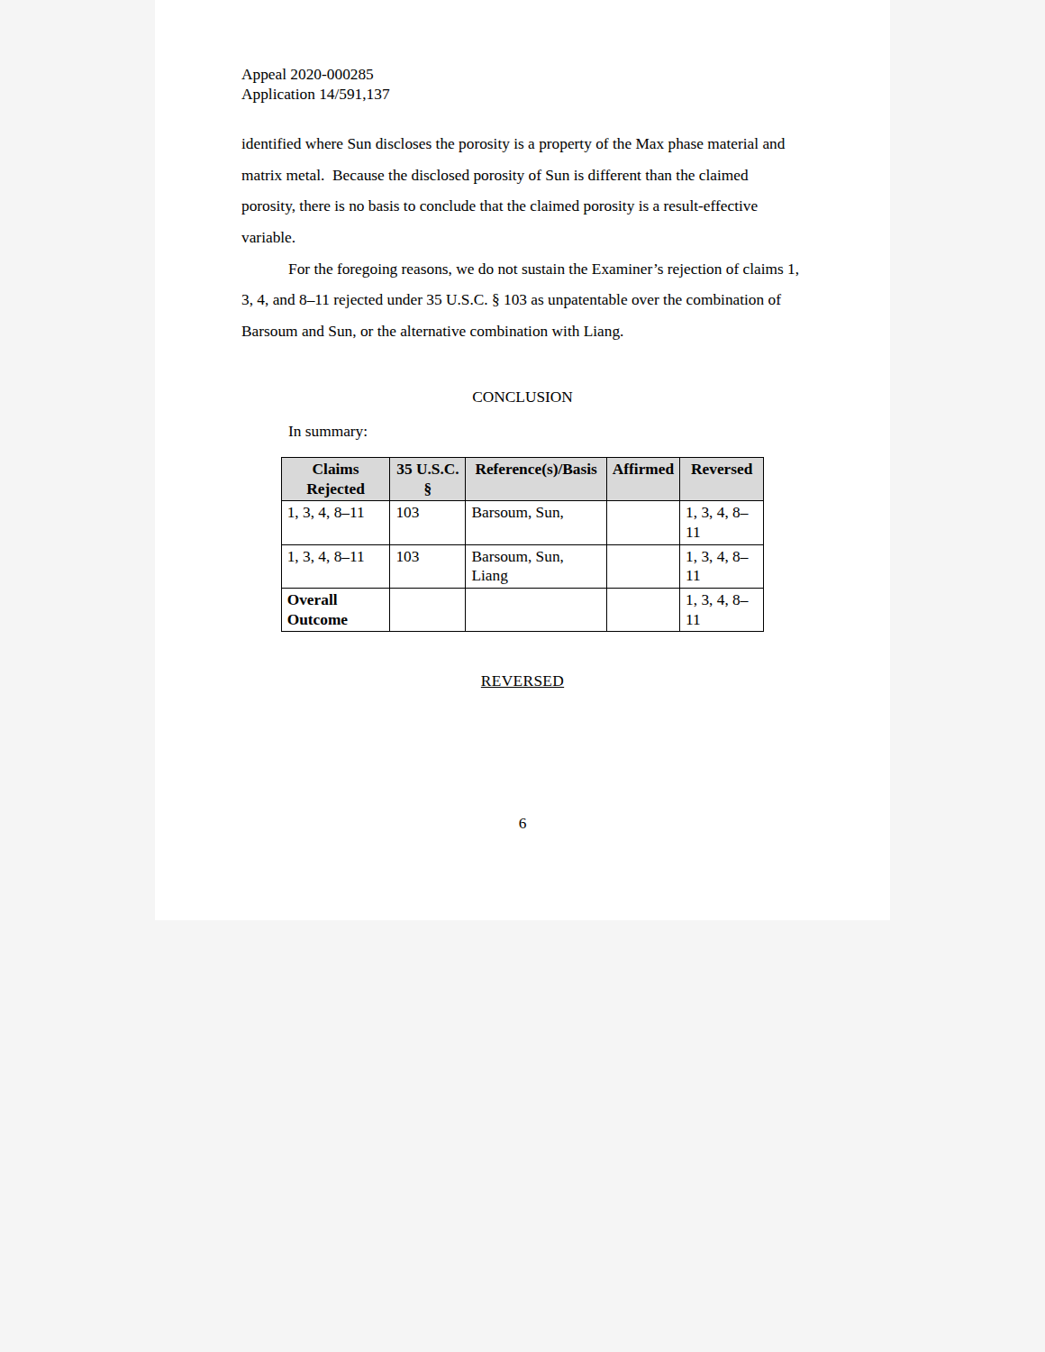Appeal 2020-000285
Application 14/591,137
identified where Sun discloses the porosity is a property of the Max phase material and matrix metal. Because the disclosed porosity of Sun is different than the claimed porosity, there is no basis to conclude that the claimed porosity is a result-effective variable.
For the foregoing reasons, we do not sustain the Examiner’s rejection of claims 1, 3, 4, and 8–11 rejected under 35 U.S.C. § 103 as unpatentable over the combination of Barsoum and Sun, or the alternative combination with Liang.
CONCLUSION
In summary:
| Claims Rejected | 35 U.S.C. § | Reference(s)/Basis | Affirmed | Reversed |
| --- | --- | --- | --- | --- |
| 1, 3, 4, 8–11 | 103 | Barsoum, Sun, | | 1, 3, 4, 8–11 |
| 1, 3, 4, 8–11 | 103 | Barsoum, Sun, Liang | | 1, 3, 4, 8–11 |
| Overall Outcome | | | | 1, 3, 4, 8–11 |
REVERSED
6